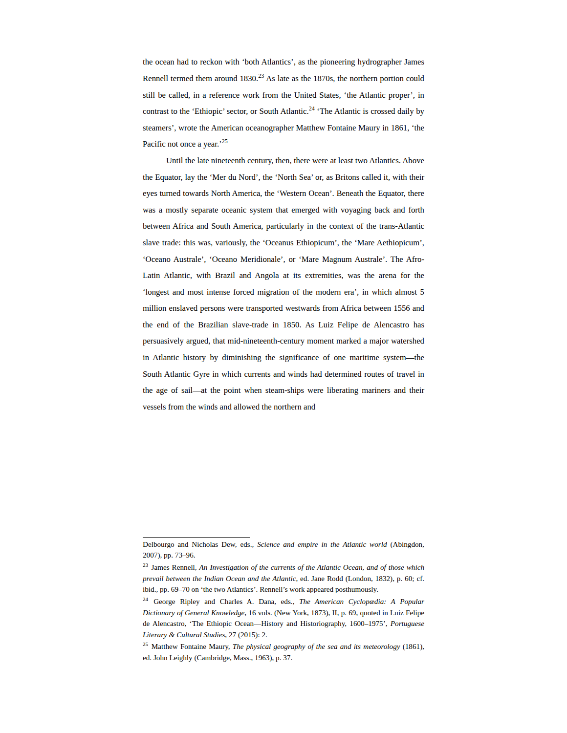the ocean had to reckon with ‘both Atlantics’, as the pioneering hydrographer James Rennell termed them around 1830.23 As late as the 1870s, the northern portion could still be called, in a reference work from the United States, ‘the Atlantic proper’, in contrast to the ‘Ethiopic’ sector, or South Atlantic.24 ‘The Atlantic is crossed daily by steamers’, wrote the American oceanographer Matthew Fontaine Maury in 1861, ‘the Pacific not once a year.’25
Until the late nineteenth century, then, there were at least two Atlantics. Above the Equator, lay the ‘Mer du Nord’, the ‘North Sea’ or, as Britons called it, with their eyes turned towards North America, the ‘Western Ocean’. Beneath the Equator, there was a mostly separate oceanic system that emerged with voyaging back and forth between Africa and South America, particularly in the context of the trans-Atlantic slave trade: this was, variously, the ‘Oceanus Ethiopicum’, the ‘Mare Aethiopicum’, ‘Oceano Australe’, ‘Oceano Meridionale’, or ‘Mare Magnum Australe’. The Afro-Latin Atlantic, with Brazil and Angola at its extremities, was the arena for the ‘longest and most intense forced migration of the modern era’, in which almost 5 million enslaved persons were transported westwards from Africa between 1556 and the end of the Brazilian slave-trade in 1850. As Luiz Felipe de Alencastro has persuasively argued, that mid-nineteenth-century moment marked a major watershed in Atlantic history by diminishing the significance of one maritime system—the South Atlantic Gyre in which currents and winds had determined routes of travel in the age of sail—at the point when steam-ships were liberating mariners and their vessels from the winds and allowed the northern and
Delbourgo and Nicholas Dew, eds., Science and empire in the Atlantic world (Abingdon, 2007), pp. 73–96.
23 James Rennell, An Investigation of the currents of the Atlantic Ocean, and of those which prevail between the Indian Ocean and the Atlantic, ed. Jane Rodd (London, 1832), p. 60; cf. ibid., pp. 69–70 on ‘the two Atlantics’. Rennell’s work appeared posthumously.
24 George Ripley and Charles A. Dana, eds., The American Cyclopædia: A Popular Dictionary of General Knowledge, 16 vols. (New York, 1873), II, p. 69, quoted in Luiz Felipe de Alencastro, ‘The Ethiopic Ocean—History and Historiography, 1600–1975’, Portuguese Literary & Cultural Studies, 27 (2015): 2.
25 Matthew Fontaine Maury, The physical geography of the sea and its meteorology (1861), ed. John Leighly (Cambridge, Mass., 1963), p. 37.